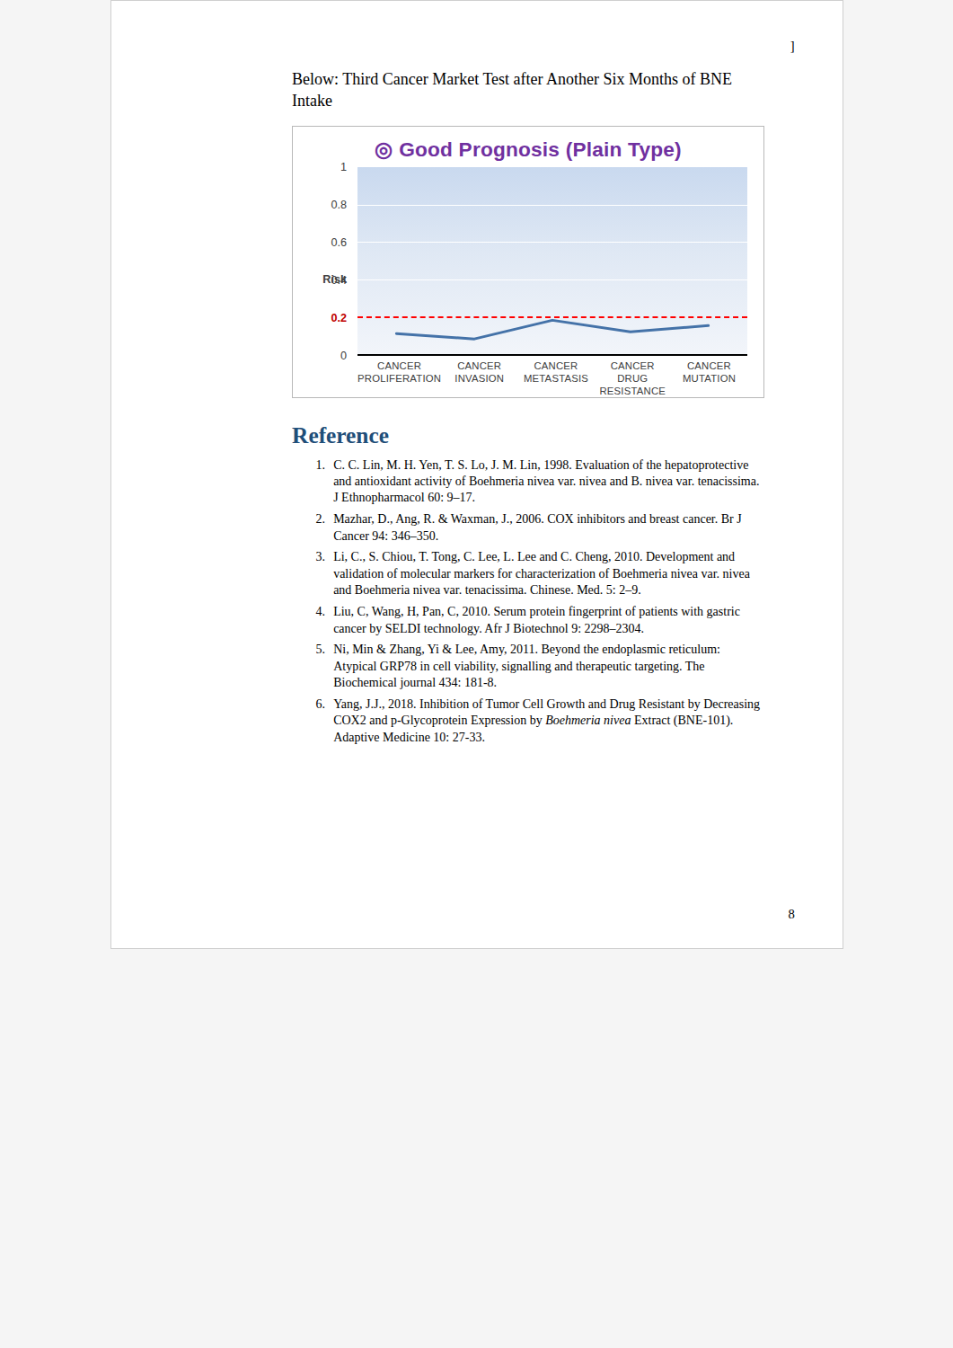]
Below: Third Cancer Market Test after Another Six Months of BNE Intake
◎ Good Prognosis (Plain Type)
1 0.8 0.6 0.4 0.2 0
Risk
CANCER
PROLIFERATION
CANCER
INVASION
CANCER
METASTASIS
CANCER DRUG
RESISTANCE
CANCER
MUTATION
Reference
C. C. Lin, M. H. Yen, T. S. Lo, J. M. Lin, 1998. Evaluation of the hepatoprotective and antioxidant activity of Boehmeria nivea var. nivea and B. nivea var. tenacissima. J Ethnopharmacol 60: 9–17.
Mazhar, D., Ang, R. & Waxman, J., 2006. COX inhibitors and breast cancer. Br J Cancer 94: 346–350.
Li, C., S. Chiou, T. Tong, C. Lee, L. Lee and C. Cheng, 2010. Development and validation of molecular markers for characterization of Boehmeria nivea var. nivea and Boehmeria nivea var. tenacissima. Chinese. Med. 5: 2–9.
Liu, C, Wang, H, Pan, C, 2010. Serum protein fingerprint of patients with gastric cancer by SELDI technology. Afr J Biotechnol 9: 2298–2304.
Ni, Min & Zhang, Yi & Lee, Amy, 2011. Beyond the endoplasmic reticulum: Atypical GRP78 in cell viability, signalling and therapeutic targeting. The Biochemical journal 434: 181-8.
Yang, J.J., 2018. Inhibition of Tumor Cell Growth and Drug Resistant by Decreasing COX2 and p-Glycoprotein Expression by Boehmeria nivea Extract (BNE-101). Adaptive Medicine 10: 27-33.
8